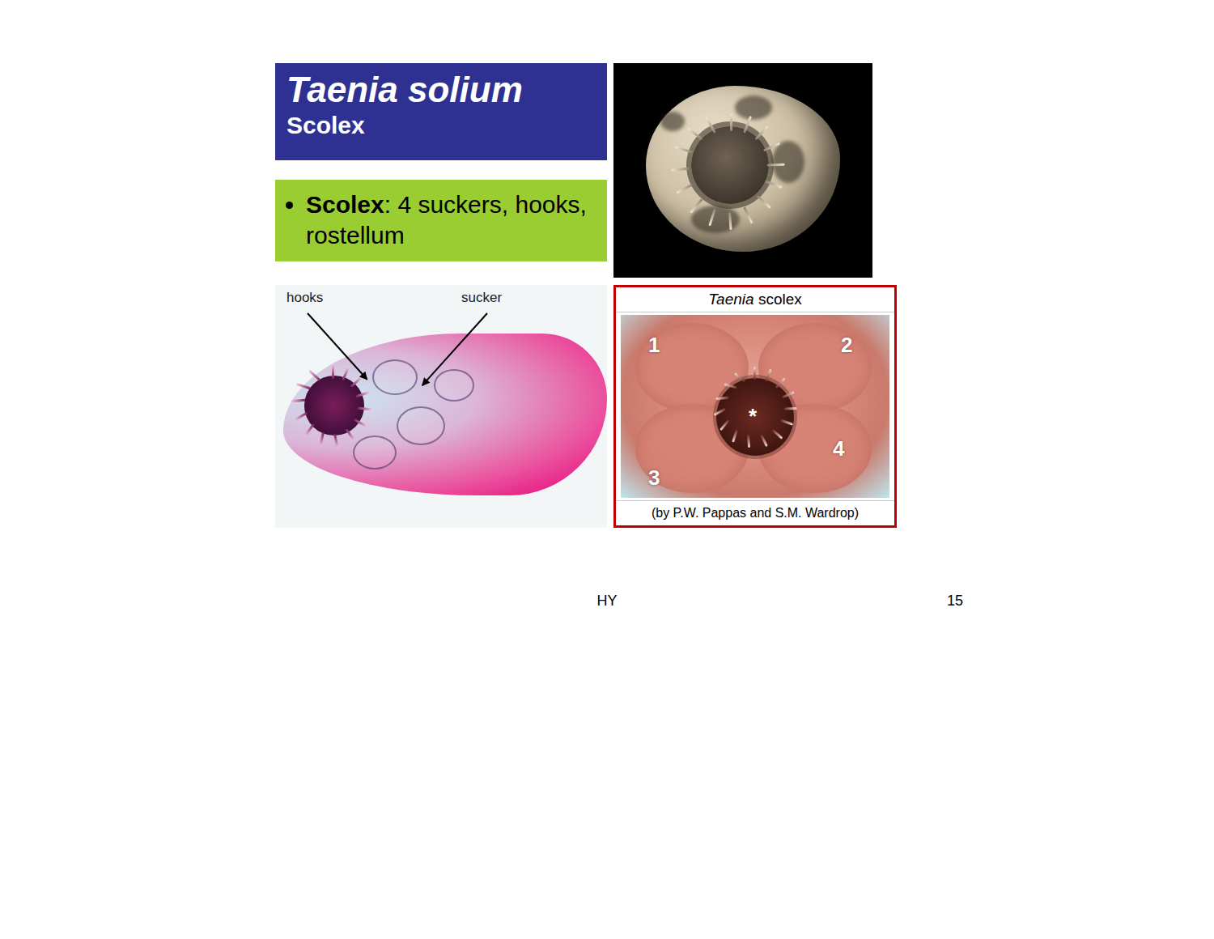Taenia solium
Scolex
Scolex: 4 suckers, hooks, rostellum
hooks sucker
Taenia scolex
* 1 2 3 4
(by P.W. Pappas and S.M. Wardrop)
HY 15